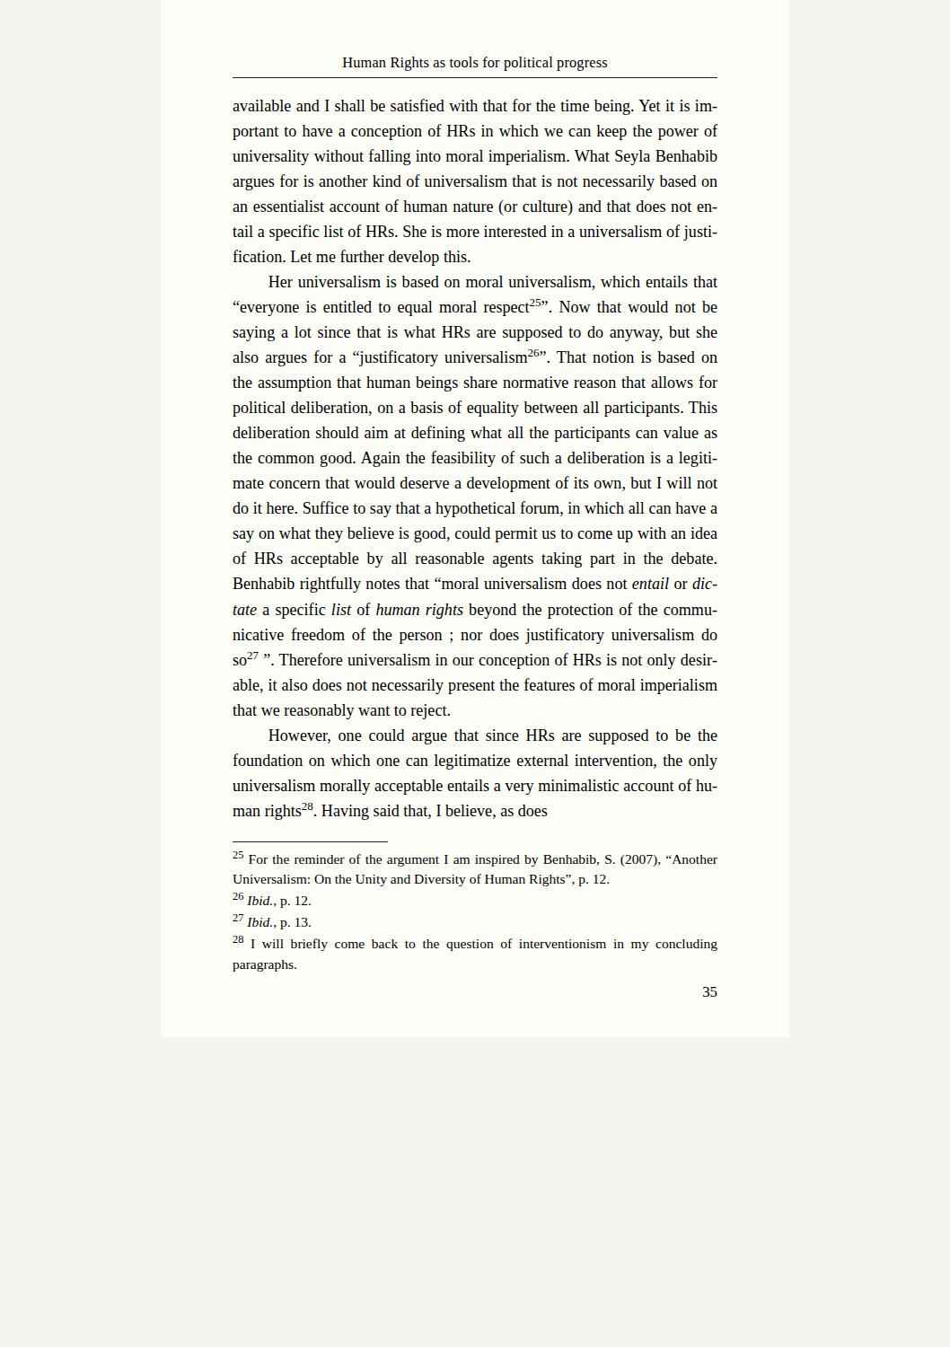Human Rights as tools for political progress
available and I shall be satisfied with that for the time being. Yet it is important to have a conception of HRs in which we can keep the power of universality without falling into moral imperialism. What Seyla Benhabib argues for is another kind of universalism that is not necessarily based on an essentialist account of human nature (or culture) and that does not entail a specific list of HRs. She is more interested in a universalism of justification. Let me further develop this.
Her universalism is based on moral universalism, which entails that “everyone is entitled to equal moral respect25”. Now that would not be saying a lot since that is what HRs are supposed to do anyway, but she also argues for a “justificatory universalism26”. That notion is based on the assumption that human beings share normative reason that allows for political deliberation, on a basis of equality between all participants. This deliberation should aim at defining what all the participants can value as the common good. Again the feasibility of such a deliberation is a legitimate concern that would deserve a development of its own, but I will not do it here. Suffice to say that a hypothetical forum, in which all can have a say on what they believe is good, could permit us to come up with an idea of HRs acceptable by all reasonable agents taking part in the debate. Benhabib rightfully notes that “moral universalism does not entail or dictate a specific list of human rights beyond the protection of the communicative freedom of the person ; nor does justificatory universalism do so27 ”. Therefore universalism in our conception of HRs is not only desirable, it also does not necessarily present the features of moral imperialism that we reasonably want to reject.
However, one could argue that since HRs are supposed to be the foundation on which one can legitimatize external intervention, the only universalism morally acceptable entails a very minimalistic account of human rights28. Having said that, I believe, as does
25 For the reminder of the argument I am inspired by Benhabib, S. (2007), “Another Universalism: On the Unity and Diversity of Human Rights”, p. 12.
26 Ibid., p. 12.
27 Ibid., p. 13.
28 I will briefly come back to the question of interventionism in my concluding paragraphs.
35